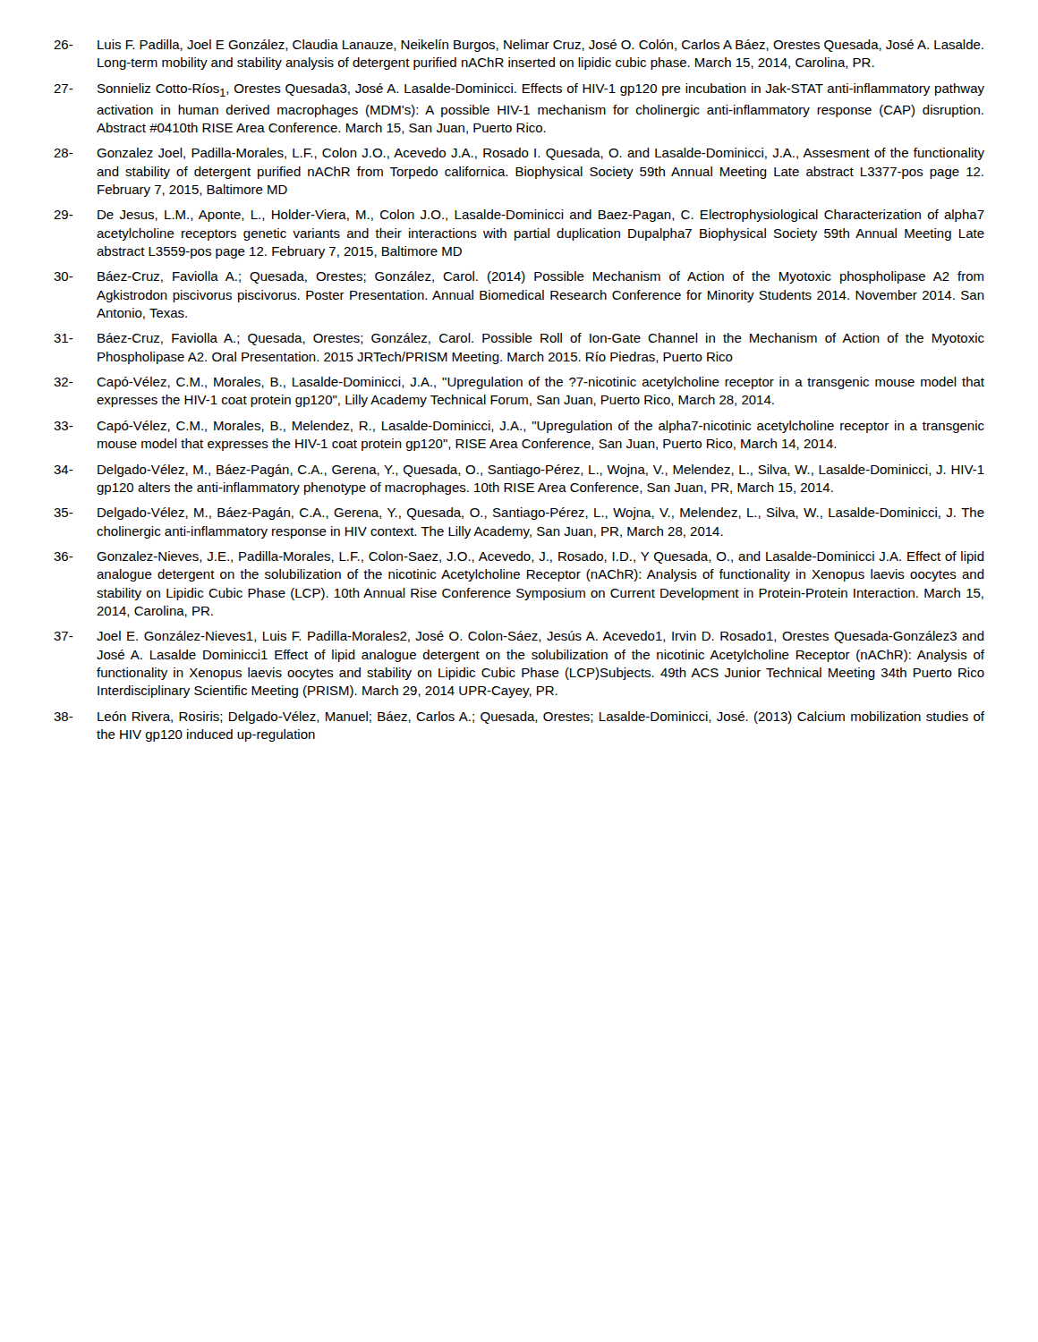26-Luis F. Padilla, Joel E González, Claudia Lanauze, Neikelín Burgos, Nelimar Cruz, José O. Colón, Carlos A Báez, Orestes Quesada, José A. Lasalde. Long-term mobility and stability analysis of detergent purified nAChR inserted on lipidic cubic phase. March 15, 2014, Carolina, PR.
27-Sonnieliz Cotto-Ríos1, Orestes Quesada3, José A. Lasalde-Dominicci. Effects of HIV-1 gp120 pre incubation in Jak-STAT anti-inflammatory pathway activation in human derived macrophages (MDM's): A possible HIV-1 mechanism for cholinergic anti-inflammatory response (CAP) disruption. Abstract #0410th RISE Area Conference. March 15, San Juan, Puerto Rico.
28-Gonzalez Joel, Padilla-Morales, L.F., Colon J.O., Acevedo J.A., Rosado I. Quesada, O. and Lasalde-Dominicci, J.A., Assesment of the functionality and stability of detergent purified nAChR from Torpedo californica. Biophysical Society 59th Annual Meeting Late abstract L3377-pos page 12. February 7, 2015, Baltimore MD
29-De Jesus, L.M., Aponte, L., Holder-Viera, M., Colon J.O., Lasalde-Dominicci and Baez-Pagan, C. Electrophysiological Characterization of alpha7 acetylcholine receptors genetic variants and their interactions with partial duplication Dupalpha7 Biophysical Society 59th Annual Meeting Late abstract L3559-pos page 12. February 7, 2015, Baltimore MD
30-Báez-Cruz, Faviolla A.; Quesada, Orestes; González, Carol. (2014) Possible Mechanism of Action of the Myotoxic phospholipase A2 from Agkistrodon piscivorus piscivorus. Poster Presentation. Annual Biomedical Research Conference for Minority Students 2014. November 2014. San Antonio, Texas.
31-Báez-Cruz, Faviolla A.; Quesada, Orestes; González, Carol. Possible Roll of Ion-Gate Channel in the Mechanism of Action of the Myotoxic Phospholipase A2. Oral Presentation. 2015 JRTech/PRISM Meeting. March 2015. Río Piedras, Puerto Rico
32-Capó-Vélez, C.M., Morales, B., Lasalde-Dominicci, J.A., "Upregulation of the ?7-nicotinic acetylcholine receptor in a transgenic mouse model that expresses the HIV-1 coat protein gp120", Lilly Academy Technical Forum, San Juan, Puerto Rico, March 28, 2014.
33-Capó-Vélez, C.M., Morales, B., Melendez, R., Lasalde-Dominicci, J.A., "Upregulation of the alpha7-nicotinic acetylcholine receptor in a transgenic mouse model that expresses the HIV-1 coat protein gp120", RISE Area Conference, San Juan, Puerto Rico, March 14, 2014.
34-Delgado-Vélez, M., Báez-Pagán, C.A., Gerena, Y., Quesada, O., Santiago-Pérez, L., Wojna, V., Melendez, L., Silva, W., Lasalde-Dominicci, J. HIV-1 gp120 alters the anti-inflammatory phenotype of macrophages. 10th RISE Area Conference, San Juan, PR, March 15, 2014.
35-Delgado-Vélez, M., Báez-Pagán, C.A., Gerena, Y., Quesada, O., Santiago-Pérez, L., Wojna, V., Melendez, L., Silva, W., Lasalde-Dominicci, J. The cholinergic anti-inflammatory response in HIV context. The Lilly Academy, San Juan, PR, March 28, 2014.
36-Gonzalez-Nieves, J.E., Padilla-Morales, L.F., Colon-Saez, J.O., Acevedo, J., Rosado, I.D., Y Quesada, O., and Lasalde-Dominicci J.A. Effect of lipid analogue detergent on the solubilization of the nicotinic Acetylcholine Receptor (nAChR): Analysis of functionality in Xenopus laevis oocytes and stability on Lipidic Cubic Phase (LCP). 10th Annual Rise Conference Symposium on Current Development in Protein-Protein Interaction. March 15, 2014, Carolina, PR.
37-Joel E. González-Nieves1, Luis F. Padilla-Morales2, José O. Colon-Sáez, Jesús A. Acevedo1, Irvin D. Rosado1, Orestes Quesada-González3 and José A. Lasalde Dominicci1 Effect of lipid analogue detergent on the solubilization of the nicotinic Acetylcholine Receptor (nAChR): Analysis of functionality in Xenopus laevis oocytes and stability on Lipidic Cubic Phase (LCP)Subjects. 49th ACS Junior Technical Meeting 34th Puerto Rico Interdisciplinary Scientific Meeting (PRISM). March 29, 2014 UPR-Cayey, PR.
38-León Rivera, Rosiris; Delgado-Vélez, Manuel; Báez, Carlos A.; Quesada, Orestes; Lasalde-Dominicci, José. (2013) Calcium mobilization studies of the HIV gp120 induced up-regulation